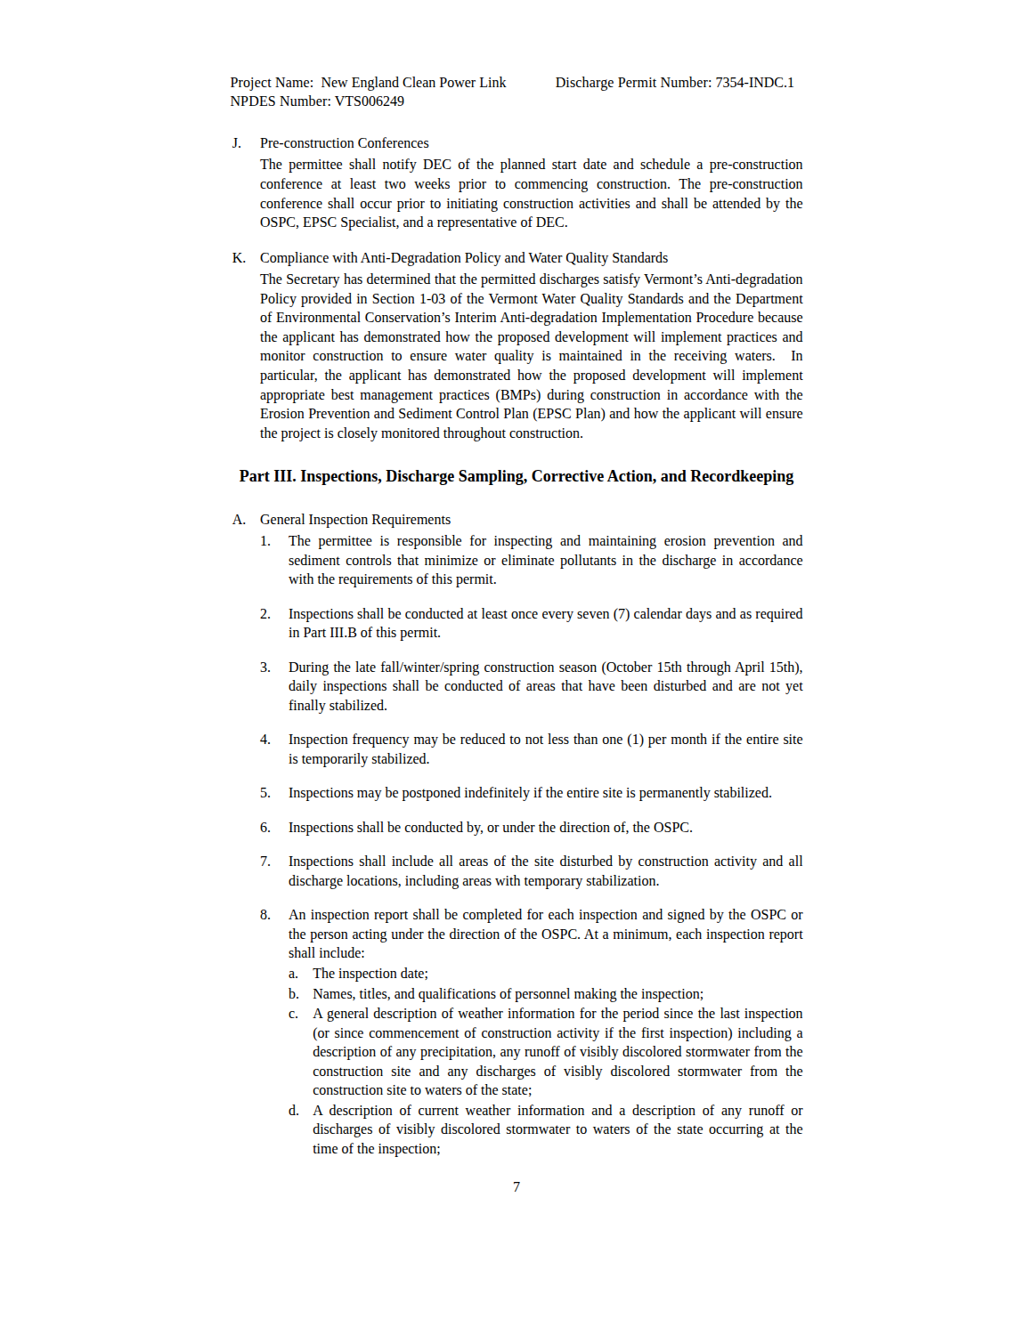Project Name: New England Clean Power Link
Discharge Permit Number: 7354-INDC.1
NPDES Number: VTS006249
J.
Pre-construction Conferences
The permittee shall notify DEC of the planned start date and schedule a pre-construction conference at least two weeks prior to commencing construction. The pre-construction conference shall occur prior to initiating construction activities and shall be attended by the OSPC, EPSC Specialist, and a representative of DEC.
K.
Compliance with Anti-Degradation Policy and Water Quality Standards
The Secretary has determined that the permitted discharges satisfy Vermont’s Anti-degradation Policy provided in Section 1-03 of the Vermont Water Quality Standards and the Department of Environmental Conservation’s Interim Anti-degradation Implementation Procedure because the applicant has demonstrated how the proposed development will implement practices and monitor construction to ensure water quality is maintained in the receiving waters. In particular, the applicant has demonstrated how the proposed development will implement appropriate best management practices (BMPs) during construction in accordance with the Erosion Prevention and Sediment Control Plan (EPSC Plan) and how the applicant will ensure the project is closely monitored throughout construction.
Part III. Inspections, Discharge Sampling, Corrective Action, and Recordkeeping
A.
General Inspection Requirements
1.
The permittee is responsible for inspecting and maintaining erosion prevention and sediment controls that minimize or eliminate pollutants in the discharge in accordance with the requirements of this permit.
2.
Inspections shall be conducted at least once every seven (7) calendar days and as required in Part III.B of this permit.
3.
During the late fall/winter/spring construction season (October 15th through April 15th), daily inspections shall be conducted of areas that have been disturbed and are not yet finally stabilized.
4.
Inspection frequency may be reduced to not less than one (1) per month if the entire site is temporarily stabilized.
5.
Inspections may be postponed indefinitely if the entire site is permanently stabilized.
6.
Inspections shall be conducted by, or under the direction of, the OSPC.
7.
Inspections shall include all areas of the site disturbed by construction activity and all discharge locations, including areas with temporary stabilization.
8.
An inspection report shall be completed for each inspection and signed by the OSPC or the person acting under the direction of the OSPC. At a minimum, each inspection report shall include:
a.
The inspection date;
b.
Names, titles, and qualifications of personnel making the inspection;
c.
A general description of weather information for the period since the last inspection (or since commencement of construction activity if the first inspection) including a description of any precipitation, any runoff of visibly discolored stormwater from the construction site and any discharges of visibly discolored stormwater from the construction site to waters of the state;
d.
A description of current weather information and a description of any runoff or discharges of visibly discolored stormwater to waters of the state occurring at the time of the inspection;
7